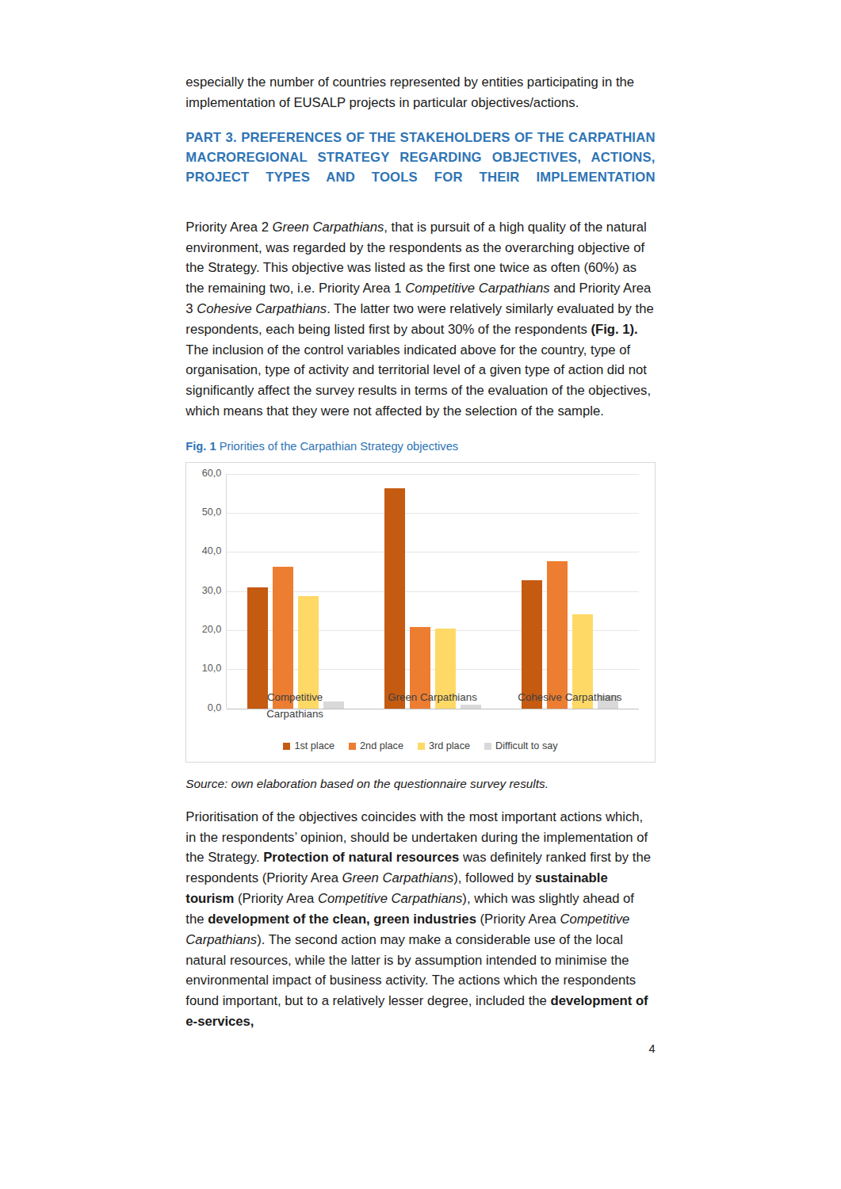especially the number of countries represented by entities participating in the implementation of EUSALP projects in particular objectives/actions.
Part 3. Preferences of the stakeholders of the Carpathian macroregional strategy regarding objectives, actions, project types and tools for their implementation
Priority Area 2 Green Carpathians, that is pursuit of a high quality of the natural environment, was regarded by the respondents as the overarching objective of the Strategy. This objective was listed as the first one twice as often (60%) as the remaining two, i.e. Priority Area 1 Competitive Carpathians and Priority Area 3 Cohesive Carpathians. The latter two were relatively similarly evaluated by the respondents, each being listed first by about 30% of the respondents (Fig. 1). The inclusion of the control variables indicated above for the country, type of organisation, type of activity and territorial level of a given type of action did not significantly affect the survey results in terms of the evaluation of the objectives, which means that they were not affected by the selection of the sample.
Fig. 1 Priorities of the Carpathian Strategy objectives
60,0
50,0
40,0
30,0
20,0
10,0
0,0
Competitive Carpathians Green Carpathians Cohesive Carpathians
1st place
2nd place
3rd place
Difficult to say
Source: own elaboration based on the questionnaire survey results.
Prioritisation of the objectives coincides with the most important actions which, in the respondents’ opinion, should be undertaken during the implementation of the Strategy. Protection of natural resources was definitely ranked first by the respondents (Priority Area Green Carpathians), followed by sustainable tourism (Priority Area Competitive Carpathians), which was slightly ahead of the development of the clean, green industries (Priority Area Competitive Carpathians). The second action may make a considerable use of the local natural resources, while the latter is by assumption intended to minimise the environmental impact of business activity. The actions which the respondents found important, but to a relatively lesser degree, included the development of e-services,
4